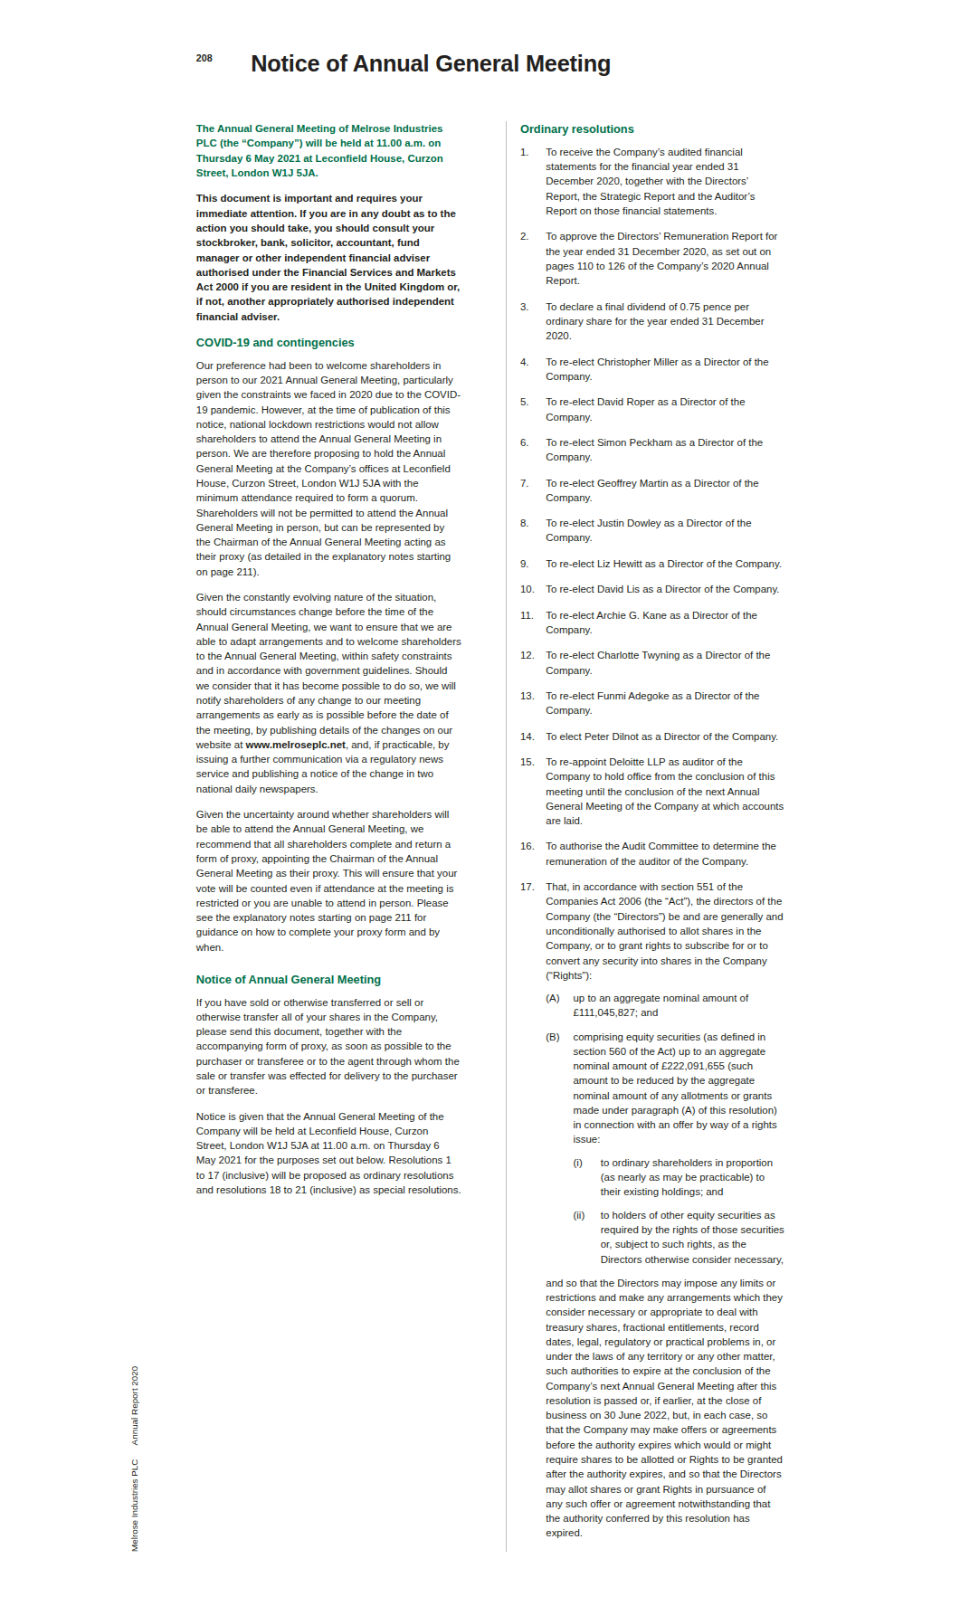208
Notice of Annual General Meeting
The Annual General Meeting of Melrose Industries PLC (the “Company”) will be held at 11.00 a.m. on Thursday 6 May 2021 at Leconfield House, Curzon Street, London W1J 5JA.
This document is important and requires your immediate attention. If you are in any doubt as to the action you should take, you should consult your stockbroker, bank, solicitor, accountant, fund manager or other independent financial adviser authorised under the Financial Services and Markets Act 2000 if you are resident in the United Kingdom or, if not, another appropriately authorised independent financial adviser.
COVID-19 and contingencies
Our preference had been to welcome shareholders in person to our 2021 Annual General Meeting, particularly given the constraints we faced in 2020 due to the COVID-19 pandemic. However, at the time of publication of this notice, national lockdown restrictions would not allow shareholders to attend the Annual General Meeting in person. We are therefore proposing to hold the Annual General Meeting at the Company’s offices at Leconfield House, Curzon Street, London W1J 5JA with the minimum attendance required to form a quorum. Shareholders will not be permitted to attend the Annual General Meeting in person, but can be represented by the Chairman of the Annual General Meeting acting as their proxy (as detailed in the explanatory notes starting on page 211).
Given the constantly evolving nature of the situation, should circumstances change before the time of the Annual General Meeting, we want to ensure that we are able to adapt arrangements and to welcome shareholders to the Annual General Meeting, within safety constraints and in accordance with government guidelines. Should we consider that it has become possible to do so, we will notify shareholders of any change to our meeting arrangements as early as is possible before the date of the meeting, by publishing details of the changes on our website at www.melroseplc.net, and, if practicable, by issuing a further communication via a regulatory news service and publishing a notice of the change in two national daily newspapers.
Given the uncertainty around whether shareholders will be able to attend the Annual General Meeting, we recommend that all shareholders complete and return a form of proxy, appointing the Chairman of the Annual General Meeting as their proxy. This will ensure that your vote will be counted even if attendance at the meeting is restricted or you are unable to attend in person. Please see the explanatory notes starting on page 211 for guidance on how to complete your proxy form and by when.
Notice of Annual General Meeting
If you have sold or otherwise transferred or sell or otherwise transfer all of your shares in the Company, please send this document, together with the accompanying form of proxy, as soon as possible to the purchaser or transferee or to the agent through whom the sale or transfer was effected for delivery to the purchaser or transferee.
Notice is given that the Annual General Meeting of the Company will be held at Leconfield House, Curzon Street, London W1J 5JA at 11.00 a.m. on Thursday 6 May 2021 for the purposes set out below. Resolutions 1 to 17 (inclusive) will be proposed as ordinary resolutions and resolutions 18 to 21 (inclusive) as special resolutions.
Ordinary resolutions
To receive the Company’s audited financial statements for the financial year ended 31 December 2020, together with the Directors’ Report, the Strategic Report and the Auditor’s Report on those financial statements.
To approve the Directors’ Remuneration Report for the year ended 31 December 2020, as set out on pages 110 to 126 of the Company’s 2020 Annual Report.
To declare a final dividend of 0.75 pence per ordinary share for the year ended 31 December 2020.
To re-elect Christopher Miller as a Director of the Company.
To re-elect David Roper as a Director of the Company.
To re-elect Simon Peckham as a Director of the Company.
To re-elect Geoffrey Martin as a Director of the Company.
To re-elect Justin Dowley as a Director of the Company.
To re-elect Liz Hewitt as a Director of the Company.
To re-elect David Lis as a Director of the Company.
To re-elect Archie G. Kane as a Director of the Company.
To re-elect Charlotte Twyning as a Director of the Company.
To re-elect Funmi Adegoke as a Director of the Company.
To elect Peter Dilnot as a Director of the Company.
To re-appoint Deloitte LLP as auditor of the Company to hold office from the conclusion of this meeting until the conclusion of the next Annual General Meeting of the Company at which accounts are laid.
To authorise the Audit Committee to determine the remuneration of the auditor of the Company.
That, in accordance with section 551 of the Companies Act 2006 (the “Act”), the directors of the Company (the “Directors”) be and are generally and unconditionally authorised to allot shares in the Company, or to grant rights to subscribe for or to convert any security into shares in the Company (“Rights”):
up to an aggregate nominal amount of £111,045,827; and
comprising equity securities (as defined in section 560 of the Act) up to an aggregate nominal amount of £222,091,655 (such amount to be reduced by the aggregate nominal amount of any allotments or grants made under paragraph (A) of this resolution) in connection with an offer by way of a rights issue:
to ordinary shareholders in proportion (as nearly as may be practicable) to their existing holdings; and
to holders of other equity securities as required by the rights of those securities or, subject to such rights, as the Directors otherwise consider necessary,
and so that the Directors may impose any limits or restrictions and make any arrangements which they consider necessary or appropriate to deal with treasury shares, fractional entitlements, record dates, legal, regulatory or practical problems in, or under the laws of any territory or any other matter, such authorities to expire at the conclusion of the Company’s next Annual General Meeting after this resolution is passed or, if earlier, at the close of business on 30 June 2022, but, in each case, so that the Company may make offers or agreements before the authority expires which would or might require shares to be allotted or Rights to be granted after the authority expires, and so that the Directors may allot shares or grant Rights in pursuance of any such offer or agreement notwithstanding that the authority conferred by this resolution has expired.
Melrose Industries PLC Annual Report 2020